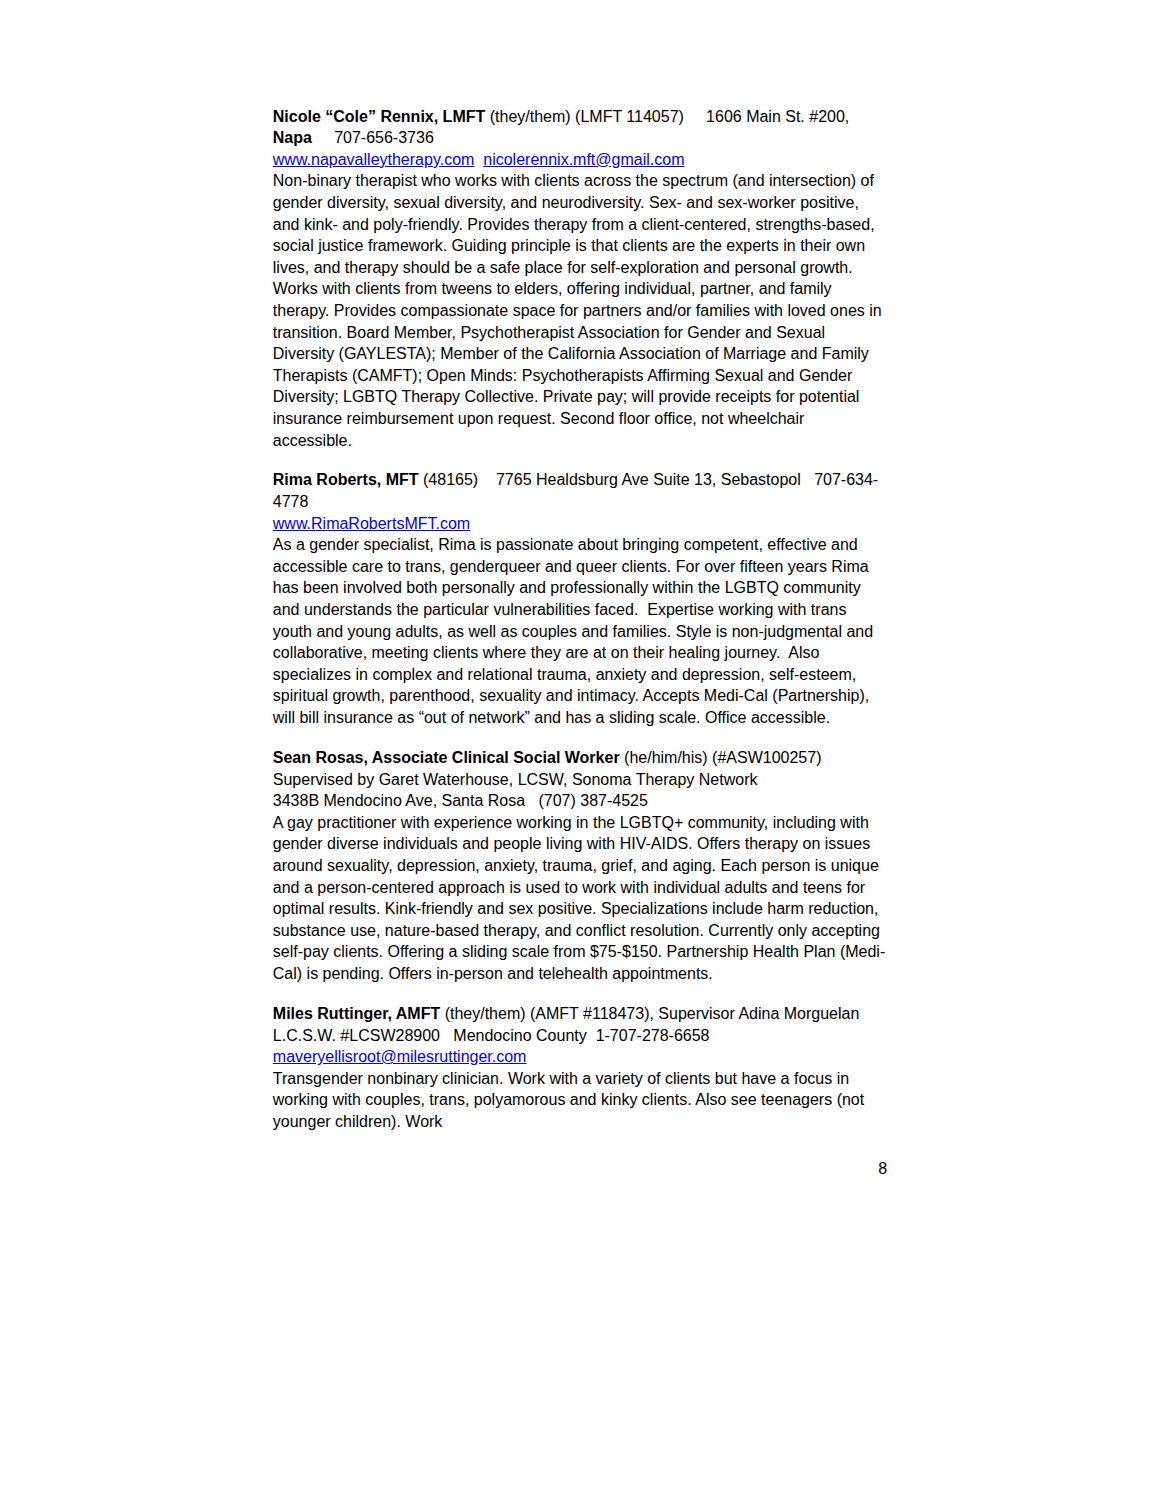Nicole “Cole” Rennix, LMFT (they/them) (LMFT 114057) 1606 Main St. #200, Napa 707-656-3736
www.napavalleytherapy.com nicolerennix.mft@gmail.com
Non-binary therapist who works with clients across the spectrum (and intersection) of gender diversity, sexual diversity, and neurodiversity. Sex- and sex-worker positive, and kink- and poly-friendly. Provides therapy from a client-centered, strengths-based, social justice framework. Guiding principle is that clients are the experts in their own lives, and therapy should be a safe place for self-exploration and personal growth. Works with clients from tweens to elders, offering individual, partner, and family therapy. Provides compassionate space for partners and/or families with loved ones in transition. Board Member, Psychotherapist Association for Gender and Sexual Diversity (GAYLESTA); Member of the California Association of Marriage and Family Therapists (CAMFT); Open Minds: Psychotherapists Affirming Sexual and Gender Diversity; LGBTQ Therapy Collective. Private pay; will provide receipts for potential insurance reimbursement upon request. Second floor office, not wheelchair accessible.
Rima Roberts, MFT (48165) 7765 Healdsburg Ave Suite 13, Sebastopol 707-634-4778
www.RimaRobertsMFT.com
As a gender specialist, Rima is passionate about bringing competent, effective and accessible care to trans, genderqueer and queer clients. For over fifteen years Rima has been involved both personally and professionally within the LGBTQ community and understands the particular vulnerabilities faced. Expertise working with trans youth and young adults, as well as couples and families. Style is non-judgmental and collaborative, meeting clients where they are at on their healing journey. Also specializes in complex and relational trauma, anxiety and depression, self-esteem, spiritual growth, parenthood, sexuality and intimacy. Accepts Medi-Cal (Partnership), will bill insurance as “out of network” and has a sliding scale. Office accessible.
Sean Rosas, Associate Clinical Social Worker (he/him/his) (#ASW100257)
Supervised by Garet Waterhouse, LCSW, Sonoma Therapy Network
3438B Mendocino Ave, Santa Rosa (707) 387-4525
A gay practitioner with experience working in the LGBTQ+ community, including with gender diverse individuals and people living with HIV-AIDS. Offers therapy on issues around sexuality, depression, anxiety, trauma, grief, and aging. Each person is unique and a person-centered approach is used to work with individual adults and teens for optimal results. Kink-friendly and sex positive. Specializations include harm reduction, substance use, nature-based therapy, and conflict resolution. Currently only accepting self-pay clients. Offering a sliding scale from $75-$150. Partnership Health Plan (Medi-Cal) is pending. Offers in-person and telehealth appointments.
Miles Ruttinger, AMFT (they/them) (AMFT #118473), Supervisor Adina Morguelan L.C.S.W. #LCSW28900 Mendocino County 1-707-278-6658
maveryellisroot@milesruttinger.com
Transgender nonbinary clinician. Work with a variety of clients but have a focus in working with couples, trans, polyamorous and kinky clients. Also see teenagers (not younger children). Work
8